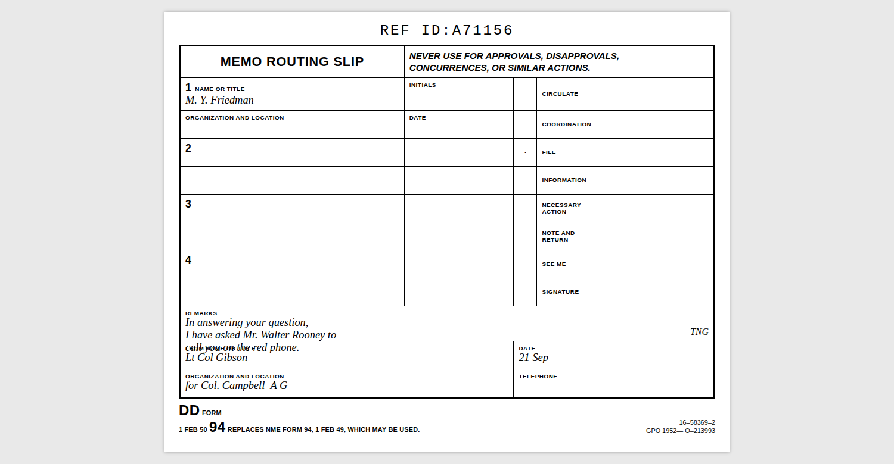REF ID:A71156
| MEMO ROUTING SLIP | NEVER USE FOR APPROVALS, DISAPPROVALS, CONCURRENCES, OR SIMILAR ACTIONS. |
| 1 Name or Title M. Y. Friedman | Initials | | Circulate |
| Organization and Location | Date | | Coordina­tion |
| 2 | | · | File |
| | | | Information |
| 3 | | | Necessary Action |
| | | | Note and Return |
| 4 | | | See Me |
| | | | Signature |
| Remarks In answering your question, I have asked Mr. Walter Rooney to call you on the red phone. TNG |
| From Name or Title Lt Col Gibson | Date 21 Sep |
| Organization and Location for Col. Campbell A G | Telephone |
DD FORM
1 FEB 50 94 REPLACES NME FORM 94, 1 FEB 49, WHICH MAY BE USED.
16–58369–2
GPO 1952— O–213993